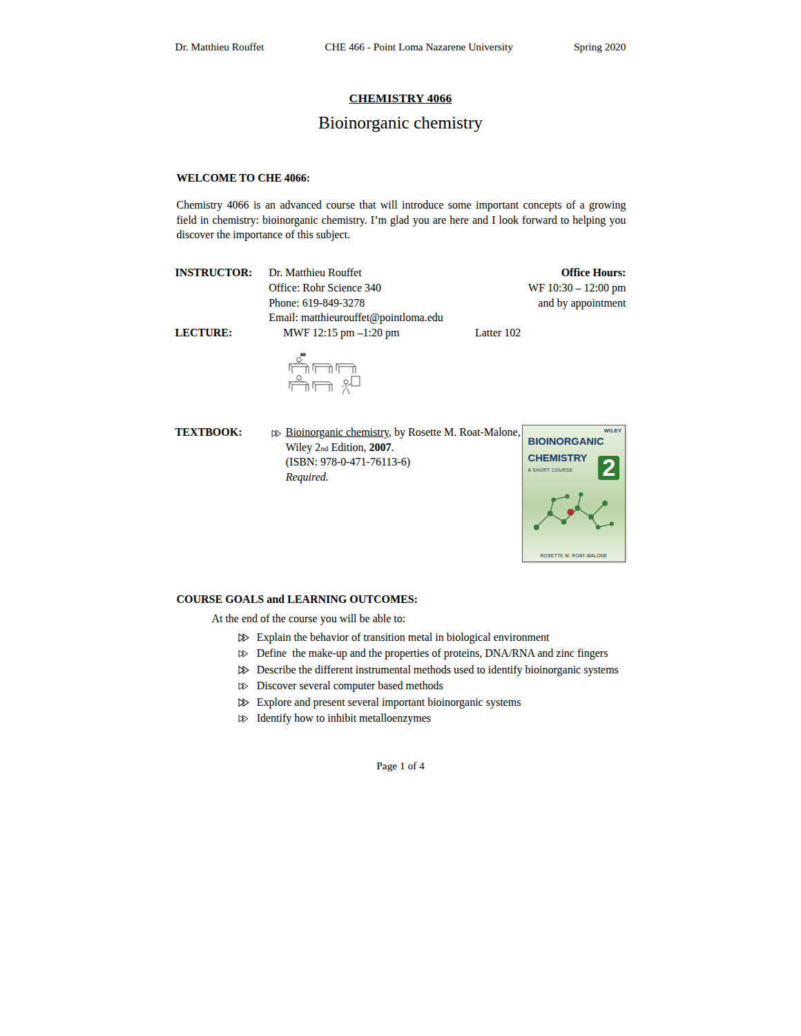Dr. Matthieu Rouffet
CHE 466 - Point Loma Nazarene University
Spring 2020
CHEMISTRY 4066
Bioinorganic chemistry
WELCOME TO CHE 4066:
Chemistry 4066 is an advanced course that will introduce some important concepts of a growing field in chemistry: bioinorganic chemistry. I’m glad you are here and I look forward to helping you discover the importance of this subject.
| INSTRUCTOR: | Dr. Matthieu Rouffet Office: Rohr Science 340 Phone: 619-849-3278 Email: matthieurouffet@pointloma.edu | Office Hours: WF 10:30 – 12:00 pm and by appointment |
| LECTURE: | MWF 12:15 pm –1:20 pm Latter 102 zzz |
| TEXTBOOK: | Bioinorganic chemistry , by Rosette M. Roat-Malone, Wiley 2 nd Edition, 2007 . (ISBN: 978-0-471-76113-6) Required. | WILEY BIOINORGANIC CHEMISTRY A SHORT COURSE 2 ROSETTE M. ROAT-MALONE |
COURSE GOALS and LEARNING OUTCOMES:
At the end of the course you will be able to:
Explain the behavior of transition metal in biological environment
Define the make-up and the properties of proteins, DNA/RNA and zinc fingers
Describe the different instrumental methods used to identify bioinorganic systems
Discover several computer based methods
Explore and present several important bioinorganic systems
Identify how to inhibit metalloenzymes
Page 1 of 4